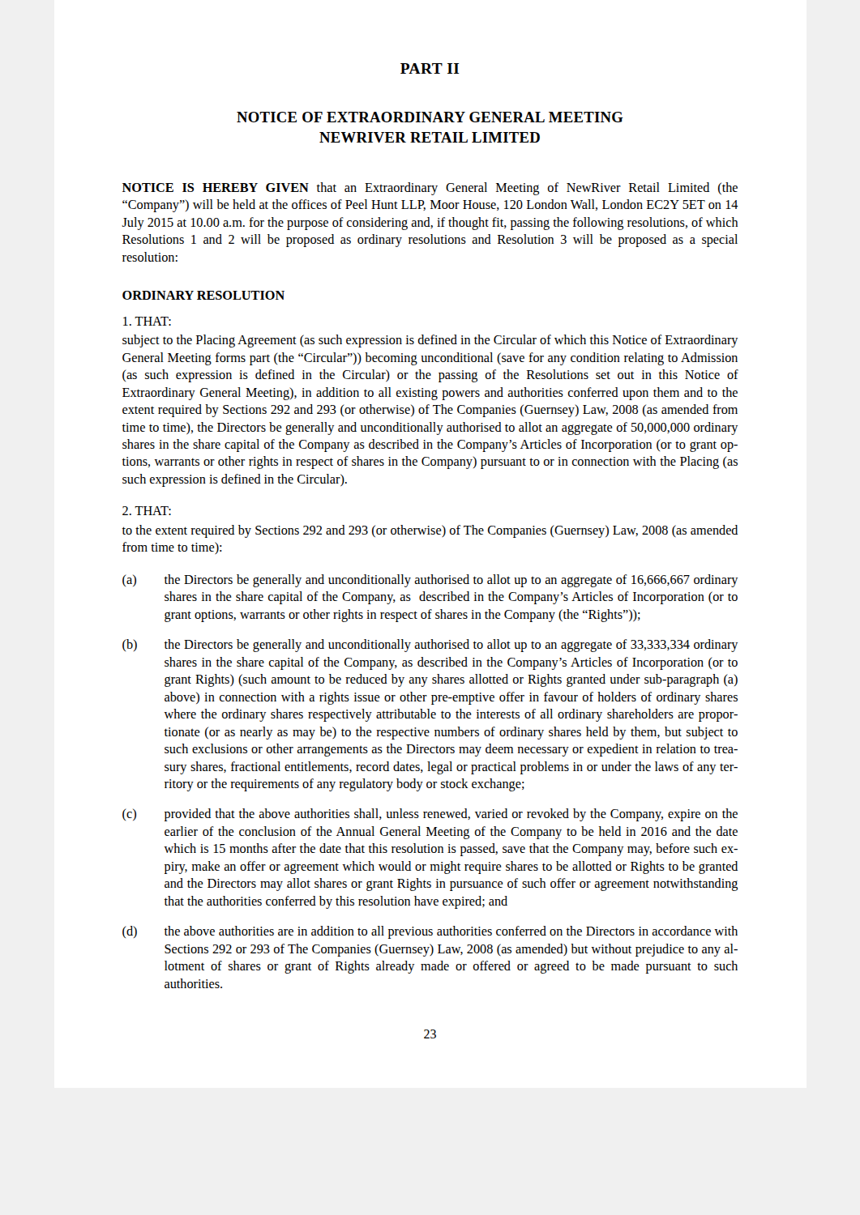PART II
NOTICE OF EXTRAORDINARY GENERAL MEETING
NEWRIVER RETAIL LIMITED
NOTICE IS HEREBY GIVEN that an Extraordinary General Meeting of NewRiver Retail Limited (the “Company”) will be held at the offices of Peel Hunt LLP, Moor House, 120 London Wall, London EC2Y 5ET on 14 July 2015 at 10.00 a.m. for the purpose of considering and, if thought fit, passing the following resolutions, of which Resolutions 1 and 2 will be proposed as ordinary resolutions and Resolution 3 will be proposed as a special resolution:
ORDINARY RESOLUTION
1. THAT:
subject to the Placing Agreement (as such expression is defined in the Circular of which this Notice of Extraordinary General Meeting forms part (the “Circular”)) becoming unconditional (save for any condition relating to Admission (as such expression is defined in the Circular) or the passing of the Resolutions set out in this Notice of Extraordinary General Meeting), in addition to all existing powers and authorities conferred upon them and to the extent required by Sections 292 and 293 (or otherwise) of The Companies (Guernsey) Law, 2008 (as amended from time to time), the Directors be generally and unconditionally authorised to allot an aggregate of 50,000,000 ordinary shares in the share capital of the Company as described in the Company’s Articles of Incorporation (or to grant options, warrants or other rights in respect of shares in the Company) pursuant to or in connection with the Placing (as such expression is defined in the Circular).
2. THAT:
to the extent required by Sections 292 and 293 (or otherwise) of The Companies (Guernsey) Law, 2008 (as amended from time to time):
the Directors be generally and unconditionally authorised to allot up to an aggregate of 16,666,667 ordinary shares in the share capital of the Company, as described in the Company’s Articles of Incorporation (or to grant options, warrants or other rights in respect of shares in the Company (the “Rights”));
the Directors be generally and unconditionally authorised to allot up to an aggregate of 33,333,334 ordinary shares in the share capital of the Company, as described in the Company’s Articles of Incorporation (or to grant Rights) (such amount to be reduced by any shares allotted or Rights granted under sub-paragraph (a) above) in connection with a rights issue or other pre-emptive offer in favour of holders of ordinary shares where the ordinary shares respectively attributable to the interests of all ordinary shareholders are proportionate (or as nearly as may be) to the respective numbers of ordinary shares held by them, but subject to such exclusions or other arrangements as the Directors may deem necessary or expedient in relation to treasury shares, fractional entitlements, record dates, legal or practical problems in or under the laws of any territory or the requirements of any regulatory body or stock exchange;
provided that the above authorities shall, unless renewed, varied or revoked by the Company, expire on the earlier of the conclusion of the Annual General Meeting of the Company to be held in 2016 and the date which is 15 months after the date that this resolution is passed, save that the Company may, before such expiry, make an offer or agreement which would or might require shares to be allotted or Rights to be granted and the Directors may allot shares or grant Rights in pursuance of such offer or agreement notwithstanding that the authorities conferred by this resolution have expired; and
the above authorities are in addition to all previous authorities conferred on the Directors in accordance with Sections 292 or 293 of The Companies (Guernsey) Law, 2008 (as amended) but without prejudice to any allotment of shares or grant of Rights already made or offered or agreed to be made pursuant to such authorities.
23